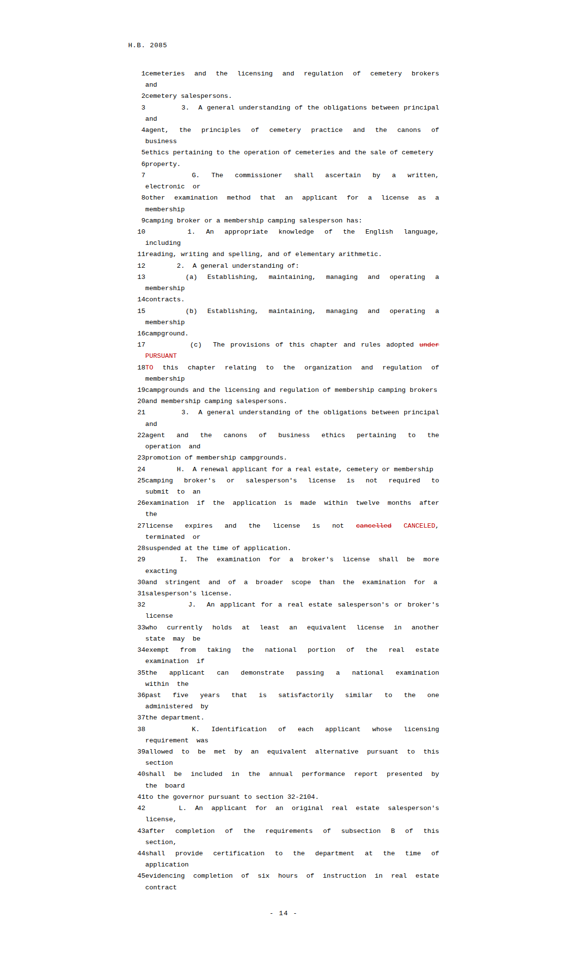H.B. 2085
| 1 | cemeteries and the licensing and regulation of cemetery brokers and |
| 2 | cemetery salespersons. |
| 3 | 3. A general understanding of the obligations between principal and |
| 4 | agent, the principles of cemetery practice and the canons of business |
| 5 | ethics pertaining to the operation of cemeteries and the sale of cemetery |
| 6 | property. |
| 7 | G. The commissioner shall ascertain by a written, electronic or |
| 8 | other examination method that an applicant for a license as a membership |
| 9 | camping broker or a membership camping salesperson has: |
| 10 | 1. An appropriate knowledge of the English language, including |
| 11 | reading, writing and spelling, and of elementary arithmetic. |
| 12 | 2. A general understanding of: |
| 13 | (a) Establishing, maintaining, managing and operating a membership |
| 14 | contracts. |
| 15 | (b) Establishing, maintaining, managing and operating a membership |
| 16 | campground. |
| 17 | (c) The provisions of this chapter and rules adopted under PURSUANT |
| 18 | TO this chapter relating to the organization and regulation of membership |
| 19 | campgrounds and the licensing and regulation of membership camping brokers |
| 20 | and membership camping salespersons. |
| 21 | 3. A general understanding of the obligations between principal and |
| 22 | agent and the canons of business ethics pertaining to the operation and |
| 23 | promotion of membership campgrounds. |
| 24 | H. A renewal applicant for a real estate, cemetery or membership |
| 25 | camping broker's or salesperson's license is not required to submit to an |
| 26 | examination if the application is made within twelve months after the |
| 27 | license expires and the license is not cancelled CANCELED , terminated or |
| 28 | suspended at the time of application. |
| 29 | I. The examination for a broker's license shall be more exacting |
| 30 | and stringent and of a broader scope than the examination for a |
| 31 | salesperson's license. |
| 32 | J. An applicant for a real estate salesperson's or broker's license |
| 33 | who currently holds at least an equivalent license in another state may be |
| 34 | exempt from taking the national portion of the real estate examination if |
| 35 | the applicant can demonstrate passing a national examination within the |
| 36 | past five years that is satisfactorily similar to the one administered by |
| 37 | the department. |
| 38 | K. Identification of each applicant whose licensing requirement was |
| 39 | allowed to be met by an equivalent alternative pursuant to this section |
| 40 | shall be included in the annual performance report presented by the board |
| 41 | to the governor pursuant to section 32-2104. |
| 42 | L. An applicant for an original real estate salesperson's license, |
| 43 | after completion of the requirements of subsection B of this section, |
| 44 | shall provide certification to the department at the time of application |
| 45 | evidencing completion of six hours of instruction in real estate contract |
- 14 -